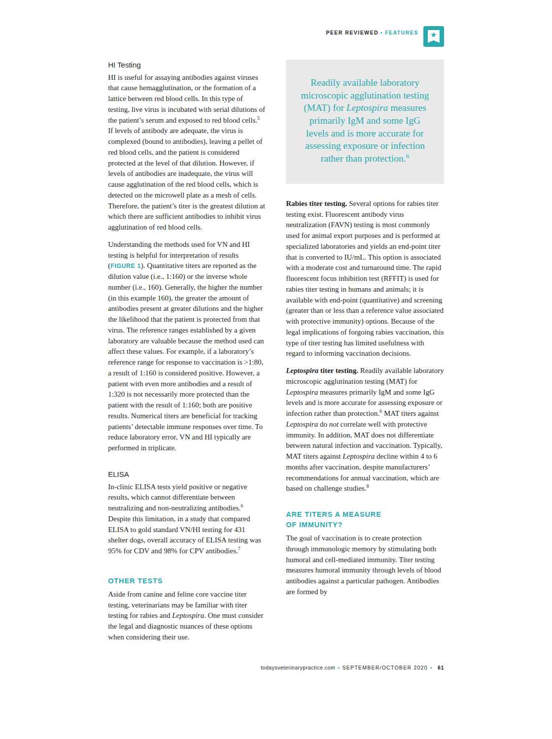PEER REVIEWED▪FEATURES
HI Testing
HI is useful for assaying antibodies against viruses that cause hemagglutination, or the formation of a lattice between red blood cells. In this type of testing, live virus is incubated with serial dilutions of the patient’s serum and exposed to red blood cells.5 If levels of antibody are adequate, the virus is complexed (bound to antibodies), leaving a pellet of red blood cells, and the patient is considered protected at the level of that dilution. However, if levels of antibodies are inadequate, the virus will cause agglutination of the red blood cells, which is detected on the microwell plate as a mesh of cells. Therefore, the patient’s titer is the greatest dilution at which there are sufficient antibodies to inhibit virus agglutination of red blood cells.
Understanding the methods used for VN and HI testing is helpful for interpretation of results (FIGURE 1). Quantitative titers are reported as the dilution value (i.e., 1:160) or the inverse whole number (i.e., 160). Generally, the higher the number (in this example 160), the greater the amount of antibodies present at greater dilutions and the higher the likelihood that the patient is protected from that virus. The reference ranges established by a given laboratory are valuable because the method used can affect these values. For example, if a laboratory’s reference range for response to vaccination is >1:80, a result of 1:160 is considered positive. However, a patient with even more antibodies and a result of 1:320 is not necessarily more protected than the patient with the result of 1:160; both are positive results. Numerical titers are beneficial for tracking patients’ detectable immune responses over time. To reduce laboratory error, VN and HI typically are performed in triplicate.
ELISA
In-clinic ELISA tests yield positive or negative results, which cannot differentiate between neutralizing and non-neutralizing antibodies.6 Despite this limitation, in a study that compared ELISA to gold standard VN/HI testing for 431 shelter dogs, overall accuracy of ELISA testing was 95% for CDV and 98% for CPV antibodies.7
OTHER TESTS
Aside from canine and feline core vaccine titer testing, veterinarians may be familiar with titer testing for rabies and Leptospira. One must consider the legal and diagnostic nuances of these options when considering their use.
Readily available laboratory microscopic agglutination testing (MAT) for Leptospira measures primarily IgM and some IgG levels and is more accurate for assessing exposure or infection rather than protection.6
Rabies titer testing. Several options for rabies titer testing exist. Fluorescent antibody virus neutralization (FAVN) testing is most commonly used for animal export purposes and is performed at specialized laboratories and yields an end-point titer that is converted to IU/mL. This option is associated with a moderate cost and turnaround time. The rapid fluorescent focus inhibition test (RFFIT) is used for rabies titer testing in humans and animals; it is available with end-point (quantitative) and screening (greater than or less than a reference value associated with protective immunity) options. Because of the legal implications of forgoing rabies vaccination, this type of titer testing has limited usefulness with regard to informing vaccination decisions.
Leptospira titer testing. Readily available laboratory microscopic agglutination testing (MAT) for Leptospira measures primarily IgM and some IgG levels and is more accurate for assessing exposure or infection rather than protection.6 MAT titers against Leptospira do not correlate well with protective immunity. In addition, MAT does not differentiate between natural infection and vaccination. Typically, MAT titers against Leptospira decline within 4 to 6 months after vaccination, despite manufacturers’ recommendations for annual vaccination, which are based on challenge studies.8
ARE TITERS A MEASURE
OF IMMUNITY?
The goal of vaccination is to create protection through immunologic memory by stimulating both humoral and cell-mediated immunity. Titer testing measures humoral immunity through levels of blood antibodies against a particular pathogen. Antibodies are formed by
todaysveterinarypractice.com▪SEPTEMBER/OCTOBER 2020▪61